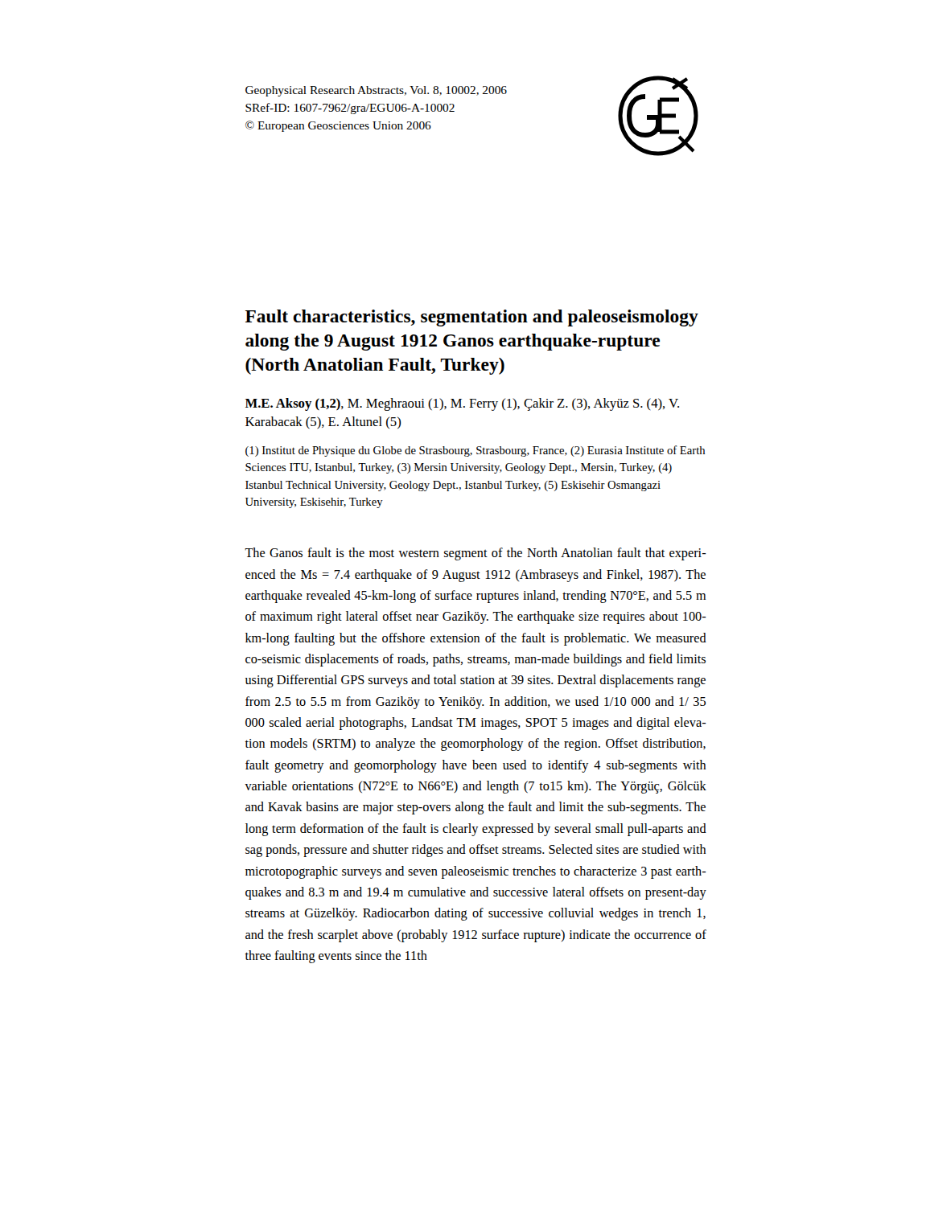Geophysical Research Abstracts, Vol. 8, 10002, 2006 SRef-ID: 1607-7962/gra/EGU06-A-10002 © European Geosciences Union 2006
Fault characteristics, segmentation and paleoseismology along the 9 August 1912 Ganos earthquake-rupture (North Anatolian Fault, Turkey)
M.E. Aksoy (1,2), M. Meghraoui (1), M. Ferry (1), Çakir Z. (3), Akyüz S. (4), V. Karabacak (5), E. Altunel (5)
(1) Institut de Physique du Globe de Strasbourg, Strasbourg, France, (2) Eurasia Institute of Earth Sciences ITU, Istanbul, Turkey, (3) Mersin University, Geology Dept., Mersin, Turkey, (4) Istanbul Technical University, Geology Dept., Istanbul Turkey, (5) Eskisehir Osmangazi University, Eskisehir, Turkey
The Ganos fault is the most western segment of the North Anatolian fault that experienced the Ms = 7.4 earthquake of 9 August 1912 (Ambraseys and Finkel, 1987). The earthquake revealed 45-km-long of surface ruptures inland, trending N70°E, and 5.5 m of maximum right lateral offset near Gaziköy. The earthquake size requires about 100-km-long faulting but the offshore extension of the fault is problematic. We measured co-seismic displacements of roads, paths, streams, man-made buildings and field limits using Differential GPS surveys and total station at 39 sites. Dextral displacements range from 2.5 to 5.5 m from Gaziköy to Yeniköy. In addition, we used 1/10 000 and 1/ 35 000 scaled aerial photographs, Landsat TM images, SPOT 5 images and digital elevation models (SRTM) to analyze the geomorphology of the region. Offset distribution, fault geometry and geomorphology have been used to identify 4 sub-segments with variable orientations (N72°E to N66°E) and length (7 to15 km). The Yörgüç, Gölcük and Kavak basins are major step-overs along the fault and limit the sub-segments. The long term deformation of the fault is clearly expressed by several small pull-aparts and sag ponds, pressure and shutter ridges and offset streams. Selected sites are studied with microtopographic surveys and seven paleoseismic trenches to characterize 3 past earthquakes and 8.3 m and 19.4 m cumulative and successive lateral offsets on present-day streams at Güzelköy. Radiocarbon dating of successive colluvial wedges in trench 1, and the fresh scarplet above (probably 1912 surface rupture) indicate the occurrence of three faulting events since the 11th